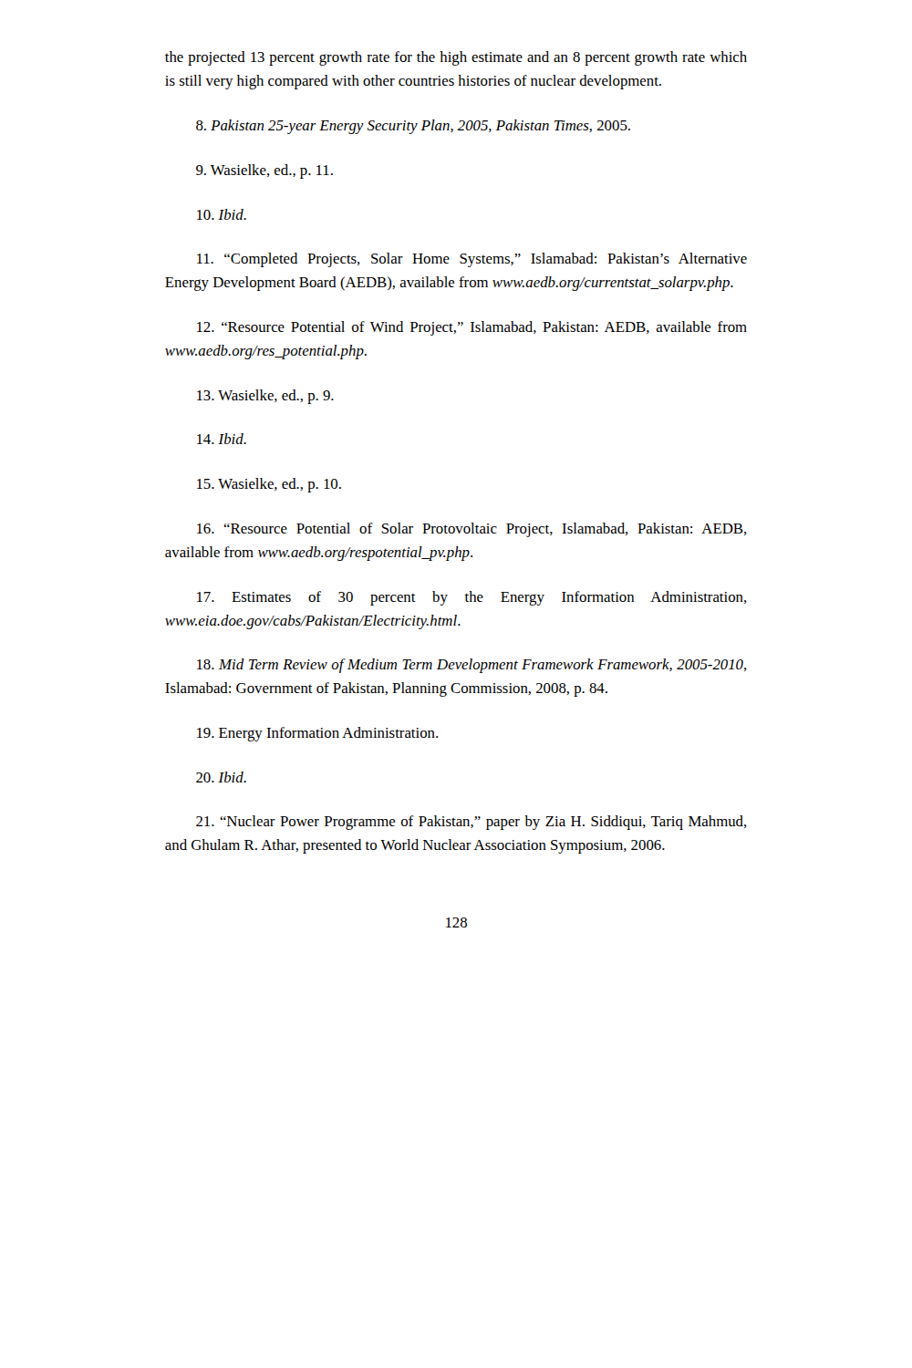the projected 13 percent growth rate for the high estimate and an 8 percent growth rate which is still very high compared with other countries histories of nuclear development.
8. Pakistan 25-year Energy Security Plan, 2005, Pakistan Times, 2005.
9. Wasielke, ed., p. 11.
10. Ibid.
11. “Completed Projects, Solar Home Systems,” Islamabad: Pakistan’s Alternative Energy Development Board (AEDB), available from www.aedb.org/currentstat_solarpv.php.
12. “Resource Potential of Wind Project,” Islamabad, Pakistan: AEDB, available from www.aedb.org/res_potential.php.
13. Wasielke, ed., p. 9.
14. Ibid.
15. Wasielke, ed., p. 10.
16. “Resource Potential of Solar Protovoltaic Project, Islamabad, Pakistan: AEDB, available from www.aedb.org/respotential_pv.php.
17. Estimates of 30 percent by the Energy Information Administration, www.eia.doe.gov/cabs/Pakistan/Electricity.html.
18. Mid Term Review of Medium Term Development Framework Framework, 2005-2010, Islamabad: Government of Pakistan, Planning Commission, 2008, p. 84.
19. Energy Information Administration.
20. Ibid.
21. “Nuclear Power Programme of Pakistan,” paper by Zia H. Siddiqui, Tariq Mahmud, and Ghulam R. Athar, presented to World Nuclear Association Symposium, 2006.
128